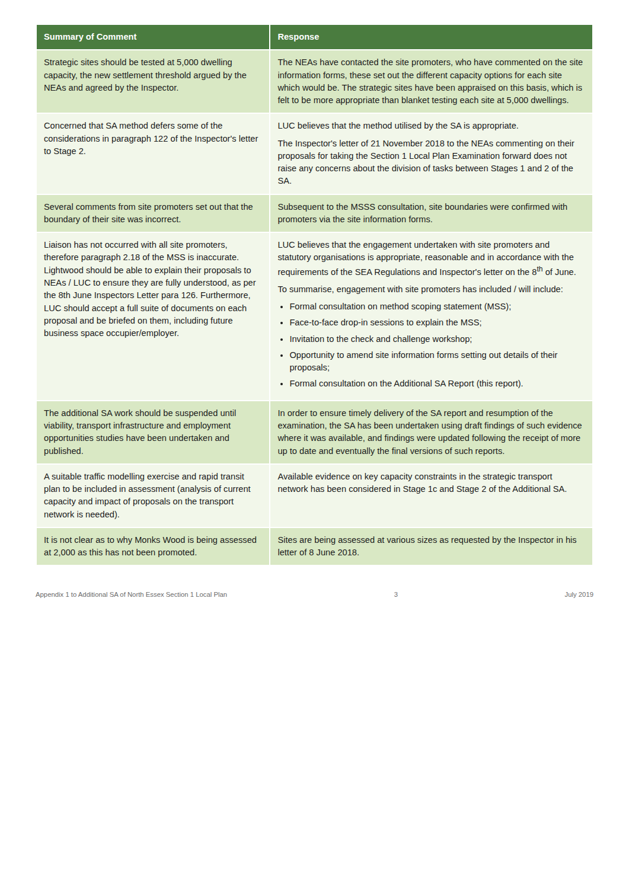| Summary of Comment | Response |
| --- | --- |
| Strategic sites should be tested at 5,000 dwelling capacity, the new settlement threshold argued by the NEAs and agreed by the Inspector. | The NEAs have contacted the site promoters, who have commented on the site information forms, these set out the different capacity options for each site which would be. The strategic sites have been appraised on this basis, which is felt to be more appropriate than blanket testing each site at 5,000 dwellings. |
| Concerned that SA method defers some of the considerations in paragraph 122 of the Inspector's letter to Stage 2. | LUC believes that the method utilised by the SA is appropriate. The Inspector's letter of 21 November 2018 to the NEAs commenting on their proposals for taking the Section 1 Local Plan Examination forward does not raise any concerns about the division of tasks between Stages 1 and 2 of the SA. |
| Several comments from site promoters set out that the boundary of their site was incorrect. | Subsequent to the MSSS consultation, site boundaries were confirmed with promoters via the site information forms. |
| Liaison has not occurred with all site promoters, therefore paragraph 2.18 of the MSS is inaccurate. Lightwood should be able to explain their proposals to NEAs / LUC to ensure they are fully understood, as per the 8th June Inspectors Letter para 126. Furthermore, LUC should accept a full suite of documents on each proposal and be briefed on them, including future business space occupier/employer. | LUC believes that the engagement undertaken with site promoters and statutory organisations is appropriate, reasonable and in accordance with the requirements of the SEA Regulations and Inspector's letter on the 8 th of June. To summarise, engagement with site promoters has included / will include: Formal consultation on method scoping statement (MSS); Face-to-face drop-in sessions to explain the MSS; Invitation to the check and challenge workshop; Opportunity to amend site information forms setting out details of their proposals; Formal consultation on the Additional SA Report (this report). |
| The additional SA work should be suspended until viability, transport infrastructure and employment opportunities studies have been undertaken and published. | In order to ensure timely delivery of the SA report and resumption of the examination, the SA has been undertaken using draft findings of such evidence where it was available, and findings were updated following the receipt of more up to date and eventually the final versions of such reports. |
| A suitable traffic modelling exercise and rapid transit plan to be included in assessment (analysis of current capacity and impact of proposals on the transport network is needed). | Available evidence on key capacity constraints in the strategic transport network has been considered in Stage 1c and Stage 2 of the Additional SA. |
| It is not clear as to why Monks Wood is being assessed at 2,000 as this has not been promoted. | Sites are being assessed at various sizes as requested by the Inspector in his letter of 8 June 2018. |
Appendix 1 to Additional SA of North Essex Section 1 Local Plan
3
July 2019